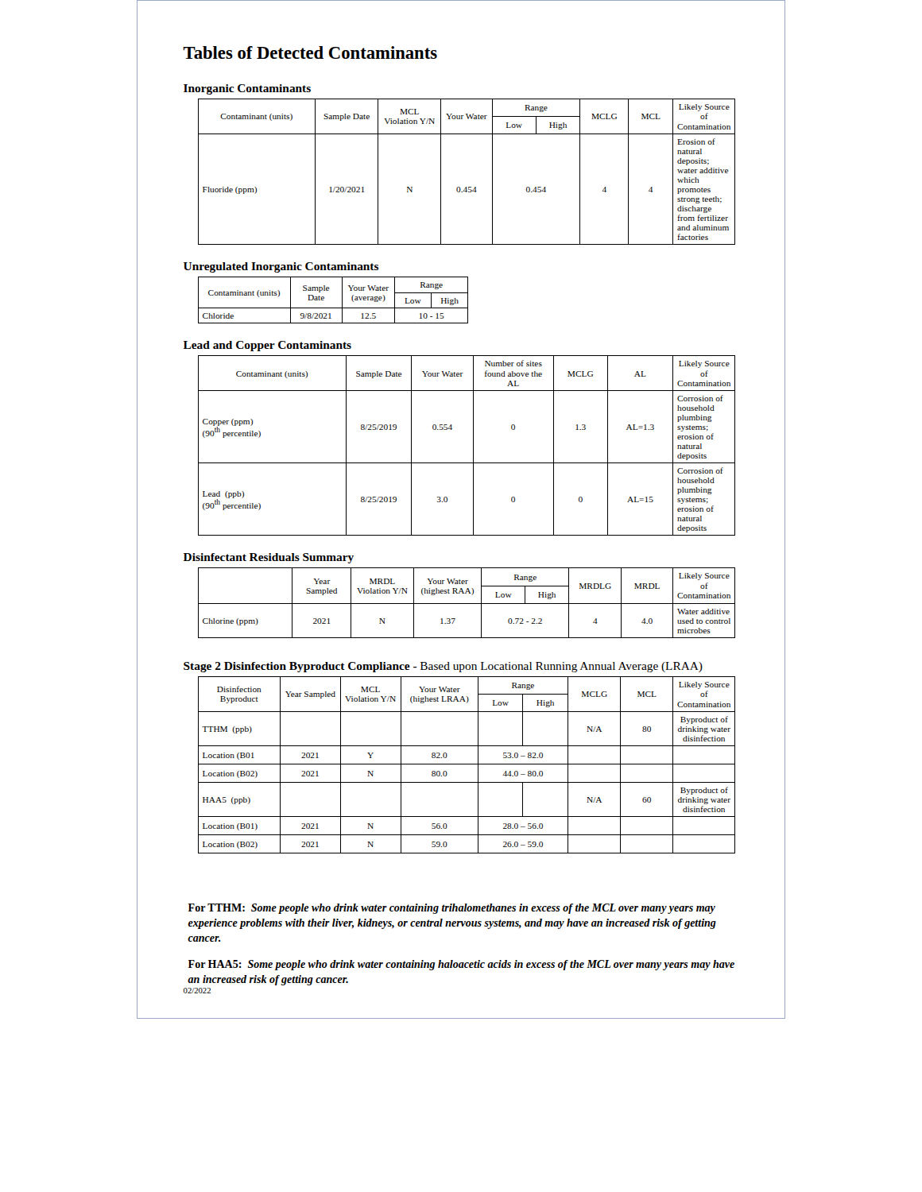Tables of Detected Contaminants
Inorganic Contaminants
| Contaminant (units) | Sample Date | MCL Violation Y/N | Your Water | Range | MCLG | MCL | Likely Source of Contamination |
| --- | --- | --- | --- | --- | --- | --- | --- |
| Low | High |
| Fluoride (ppm) | 1/20/2021 | N | 0.454 | 0.454 | 4 | 4 | Erosion of natural deposits; water additive which promotes strong teeth; discharge from fertilizer and aluminum factories |
Unregulated Inorganic Contaminants
| Contaminant (units) | Sample Date | Your Water (average) | Range |
| --- | --- | --- | --- |
| Low | High |
| Chloride | 9/8/2021 | 12.5 | 10 - 15 |
Lead and Copper Contaminants
| Contaminant (units) | Sample Date | Your Water | Number of sites found above the AL | MCLG | AL | Likely Source of Contamination |
| --- | --- | --- | --- | --- | --- | --- |
| Copper (ppm) (90 th percentile) | 8/25/2019 | 0.554 | 0 | 1.3 | AL=1.3 | Corrosion of household plumbing systems; erosion of natural deposits |
| Lead (ppb) (90 th percentile) | 8/25/2019 | 3.0 | 0 | 0 | AL=15 | Corrosion of household plumbing systems; erosion of natural deposits |
Disinfectant Residuals Summary
| | Year Sampled | MRDL Violation Y/N | Your Water (highest RAA) | Range | MRDLG | MRDL | Likely Source of Contamination |
| --- | --- | --- | --- | --- | --- | --- | --- |
| Low | High |
| Chlorine (ppm) | 2021 | N | 1.37 | 0.72 - 2.2 | 4 | 4.0 | Water additive used to control microbes |
Stage 2 Disinfection Byproduct Compliance - Based upon Locational Running Annual Average (LRAA)
| Disinfection Byproduct | Year Sampled | MCL Violation Y/N | Your Water (highest LRAA) | Range | MCLG | MCL | Likely Source of Contamination |
| --- | --- | --- | --- | --- | --- | --- | --- |
| Low | High |
| TTHM (ppb) | | | | | | N/A | 80 | Byproduct of drinking water disinfection |
| Location (B01 | 2021 | Y | 82.0 | 53.0 – 82.0 | | | |
| Location (B02) | 2021 | N | 80.0 | 44.0 – 80.0 | | | |
| HAA5 (ppb) | | | | | | N/A | 60 | Byproduct of drinking water disinfection |
| Location (B01) | 2021 | N | 56.0 | 28.0 – 56.0 | | | |
| Location (B02) | 2021 | N | 59.0 | 26.0 – 59.0 | | | |
For TTHM: Some people who drink water containing trihalomethanes in excess of the MCL over many years may experience problems with their liver, kidneys, or central nervous systems, and may have an increased risk of getting cancer.
For HAA5: Some people who drink water containing haloacetic acids in excess of the MCL over many years may have an increased risk of getting cancer.
02/2022